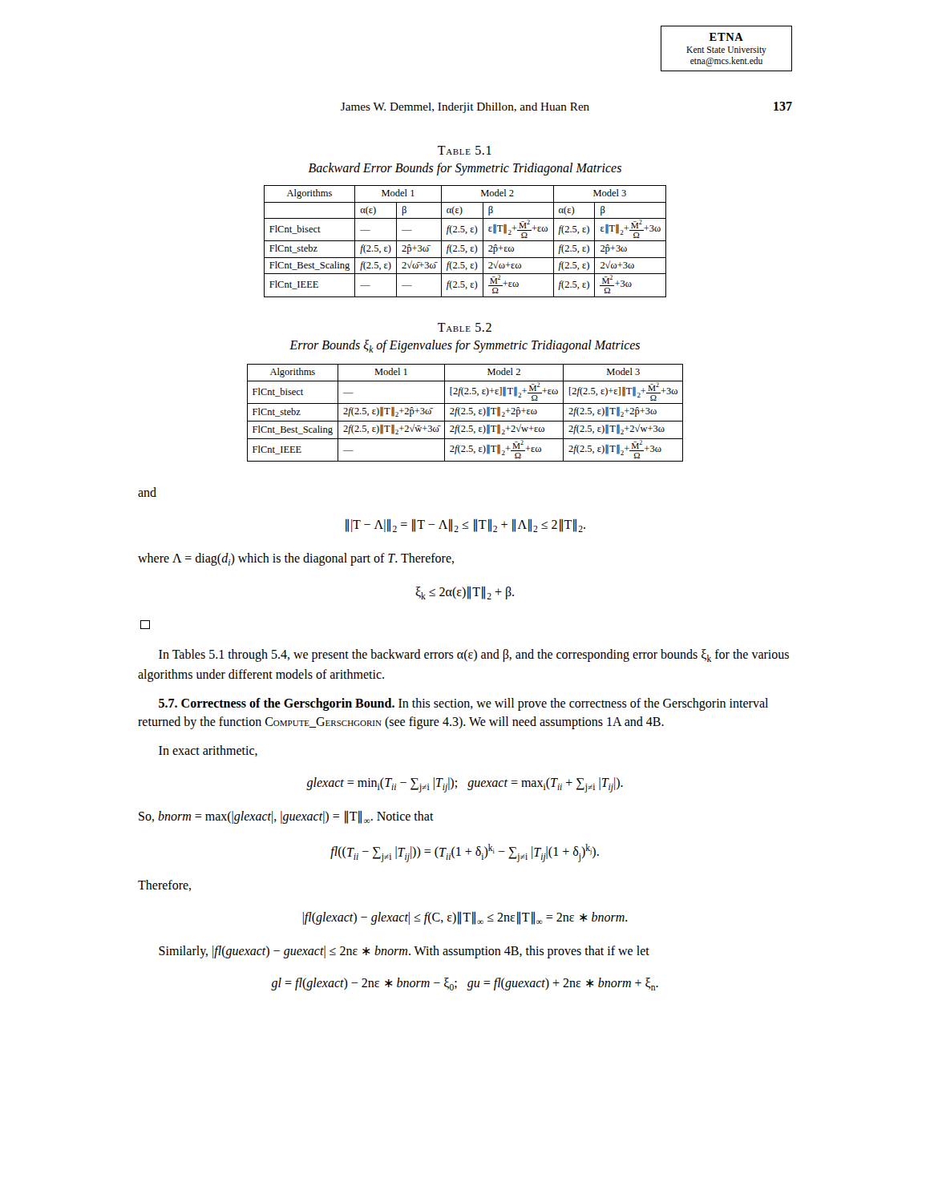ETNA
Kent State University
etna@mcs.kent.edu
James W. Demmel, Inderjit Dhillon, and Huan Ren
137
Table 5.1
Backward Error Bounds for Symmetric Tridiagonal Matrices
| Algorithms | Model 1 | Model 2 | Model 3 |
| --- | --- | --- | --- |
| | α(ε) | β | α(ε) | β | α(ε) | β |
| FlCnt_bisect | — | — | f (2.5, ε) | ε∥T∥ 2 + M̄ 2 Ω +εω | f (2.5, ε) | ε∥T∥ 2 + M̄ 2 Ω +3ω |
| FlCnt_stebz | f (2.5, ε) | 2p̂+3ω̄ | f (2.5, ε) | 2p̂+εω | f (2.5, ε) | 2p̂+3ω |
| FlCnt_Best_Scaling | f (2.5, ε) | 2√ω̄+3ω̄ | f (2.5, ε) | 2√ω+εω | f (2.5, ε) | 2√ω+3ω |
| FlCnt_IEEE | — | — | f (2.5, ε) | M̄ 2 Ω +εω | f (2.5, ε) | M̄ 2 Ω +3ω |
Table 5.2
Error Bounds ξk of Eigenvalues for Symmetric Tridiagonal Matrices
| Algorithms | Model 1 | Model 2 | Model 3 |
| --- | --- | --- | --- |
| FlCnt_bisect | — | [2 f (2.5, ε)+ε]∥T∥ 2 + M̄ 2 Ω +εω | [2 f (2.5, ε)+ε]∥T∥ 2 + M̄ 2 Ω +3ω |
| FlCnt_stebz | 2 f (2.5, ε)∥T∥ 2 +2p̂+3ω̄ | 2 f (2.5, ε)∥T∥ 2 +2p̂+εω | 2 f (2.5, ε)∥T∥ 2 +2p̂+3ω |
| FlCnt_Best_Scaling | 2 f (2.5, ε)∥T∥ 2 +2√w̄+3ω̄ | 2 f (2.5, ε)∥T∥ 2 +2√w+εω | 2 f (2.5, ε)∥T∥ 2 +2√w+3ω |
| FlCnt_IEEE | — | 2 f (2.5, ε)∥T∥ 2 + M̄ 2 Ω +εω | 2 f (2.5, ε)∥T∥ 2 + M̄ 2 Ω +3ω |
and
∥|T − Λ|∥2 = ∥T − Λ∥2 ≤ ∥T∥2 + ∥Λ∥2 ≤ 2∥T∥2.
where Λ = diag(di) which is the diagonal part of T. Therefore,
ξk ≤ 2α(ε)∥T∥2 + β.
In Tables 5.1 through 5.4, we present the backward errors α(ε) and β, and the corresponding error bounds ξk for the various algorithms under different models of arithmetic.
5.7. Correctness of the Gerschgorin Bound. In this section, we will prove the correctness of the Gerschgorin interval returned by the function Compute_Gerschgorin (see figure 4.3). We will need assumptions 1A and 4B.
In exact arithmetic,
glexact = mini(Tii − ∑j≠i |Tij|); guexact = maxi(Tii + ∑j≠i |Tij|).
So, bnorm = max(|glexact|, |guexact|) = ∥T∥∞. Notice that
fl((Tii − ∑j≠i |Tij|)) = (Tii(1 + δi)ki − ∑j≠i |Tij|(1 + δj)kj).
Therefore,
|fl(glexact) − glexact| ≤ f(C, ε)∥T∥∞ ≤ 2nε∥T∥∞ = 2nε ∗ bnorm.
Similarly, |fl(guexact) − guexact| ≤ 2nε ∗ bnorm. With assumption 4B, this proves that if we let
gl = fl(glexact) − 2nε ∗ bnorm − ξ0; gu = fl(guexact) + 2nε ∗ bnorm + ξn.